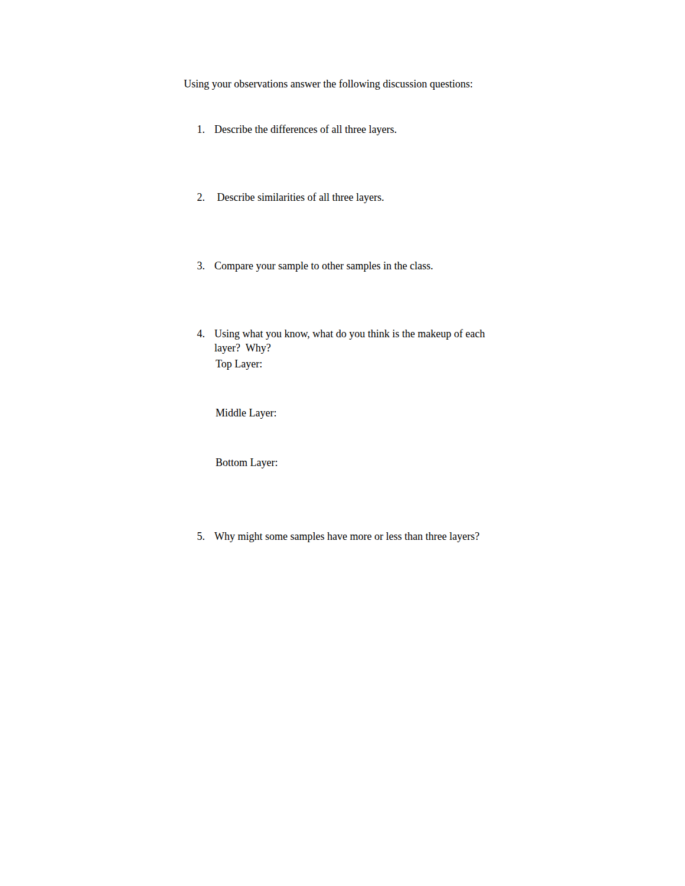Using your observations answer the following discussion questions:
Describe the differences of all three layers.
Describe similarities of all three layers.
Compare your sample to other samples in the class.
Using what you know, what do you think is the makeup of each layer? Why?
Top Layer:
Middle Layer:
Bottom Layer:
Why might some samples have more or less than three layers?